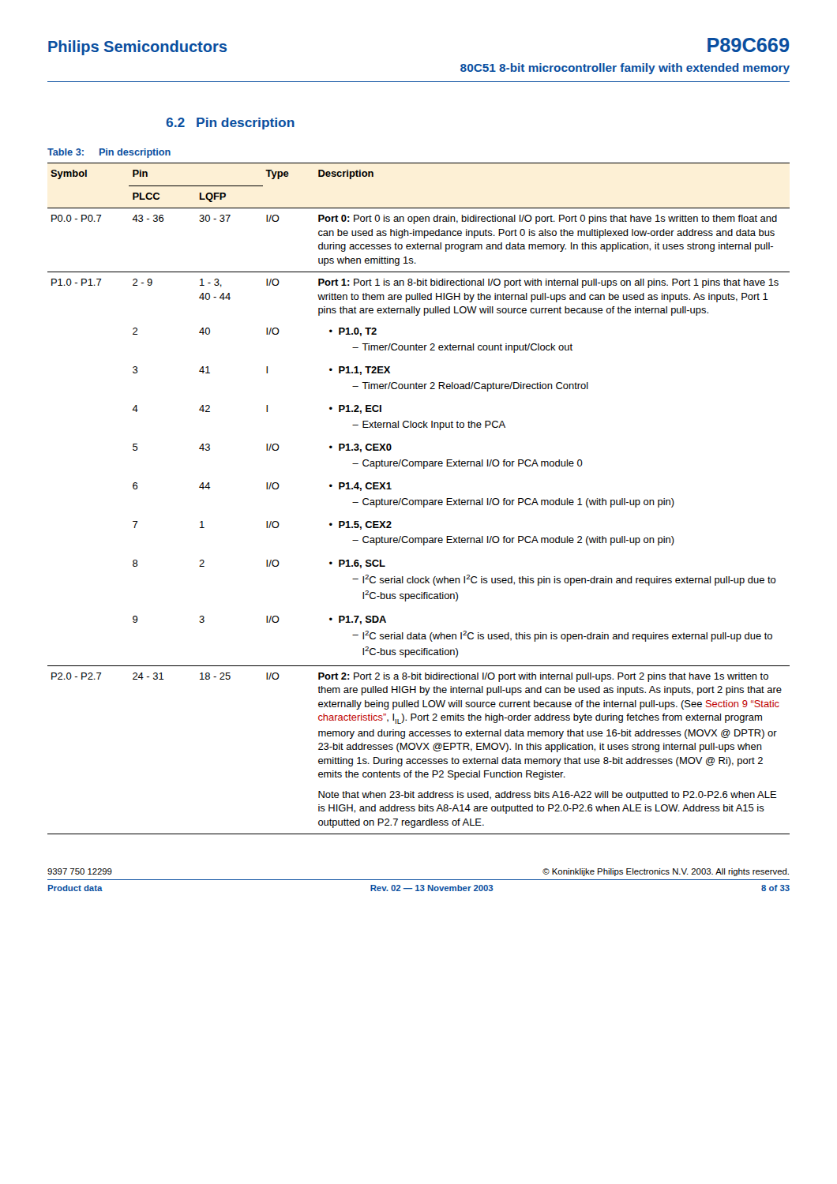Philips Semiconductors
P89C669
80C51 8-bit microcontroller family with extended memory
6.2 Pin description
Table 3: Pin description
| Symbol | Pin | Type | Description |
| --- | --- | --- | --- |
| PLCC | LQFP |
| P0.0 - P0.7 | 43 - 36 | 30 - 37 | I/O | Port 0: Port 0 is an open drain, bidirectional I/O port. Port 0 pins that have 1s written to them float and can be used as high-impedance inputs. Port 0 is also the multiplexed low-order address and data bus during accesses to external program and data memory. In this application, it uses strong internal pull-ups when emitting 1s. |
| P1.0 - P1.7 | 2 - 9 | 1 - 3, 40 - 44 | I/O | Port 1: Port 1 is an 8-bit bidirectional I/O port with internal pull-ups on all pins. Port 1 pins that have 1s written to them are pulled HIGH by the internal pull-ups and can be used as inputs. As inputs, Port 1 pins that are externally pulled LOW will source current because of the internal pull-ups. |
| | 2 | 40 | I/O | P1.0, T2 Timer/Counter 2 external count input/Clock out |
| | 3 | 41 | I | P1.1, T2EX Timer/Counter 2 Reload/Capture/Direction Control |
| | 4 | 42 | I | P1.2, ECI External Clock Input to the PCA |
| | 5 | 43 | I/O | P1.3, CEX0 Capture/Compare External I/O for PCA module 0 |
| | 6 | 44 | I/O | P1.4, CEX1 Capture/Compare External I/O for PCA module 1 (with pull-up on pin) |
| | 7 | 1 | I/O | P1.5, CEX2 Capture/Compare External I/O for PCA module 2 (with pull-up on pin) |
| | 8 | 2 | I/O | P1.6, SCL I 2 C serial clock (when I 2 C is used, this pin is open-drain and requires external pull-up due to I 2 C-bus specification) |
| | 9 | 3 | I/O | P1.7, SDA I 2 C serial data (when I 2 C is used, this pin is open-drain and requires external pull-up due to I 2 C-bus specification) |
| P2.0 - P2.7 | 24 - 31 | 18 - 25 | I/O | Port 2: Port 2 is a 8-bit bidirectional I/O port with internal pull-ups. Port 2 pins that have 1s written to them are pulled HIGH by the internal pull-ups and can be used as inputs. As inputs, port 2 pins that are externally being pulled LOW will source current because of the internal pull-ups. (See Section 9 “Static characteristics” , I IL ). Port 2 emits the high-order address byte during fetches from external program memory and during accesses to external data memory that use 16-bit addresses (MOVX @ DPTR) or 23-bit addresses (MOVX @EPTR, EMOV). In this application, it uses strong internal pull-ups when emitting 1s. During accesses to external data memory that use 8-bit addresses (MOV @ Ri), port 2 emits the contents of the P2 Special Function Register. Note that when 23-bit address is used, address bits A16-A22 will be outputted to P2.0-P2.6 when ALE is HIGH, and address bits A8-A14 are outputted to P2.0-P2.6 when ALE is LOW. Address bit A15 is outputted on P2.7 regardless of ALE. |
9397 750 12299
© Koninklijke Philips Electronics N.V. 2003. All rights reserved.
Product data
Rev. 02 — 13 November 2003
8 of 33